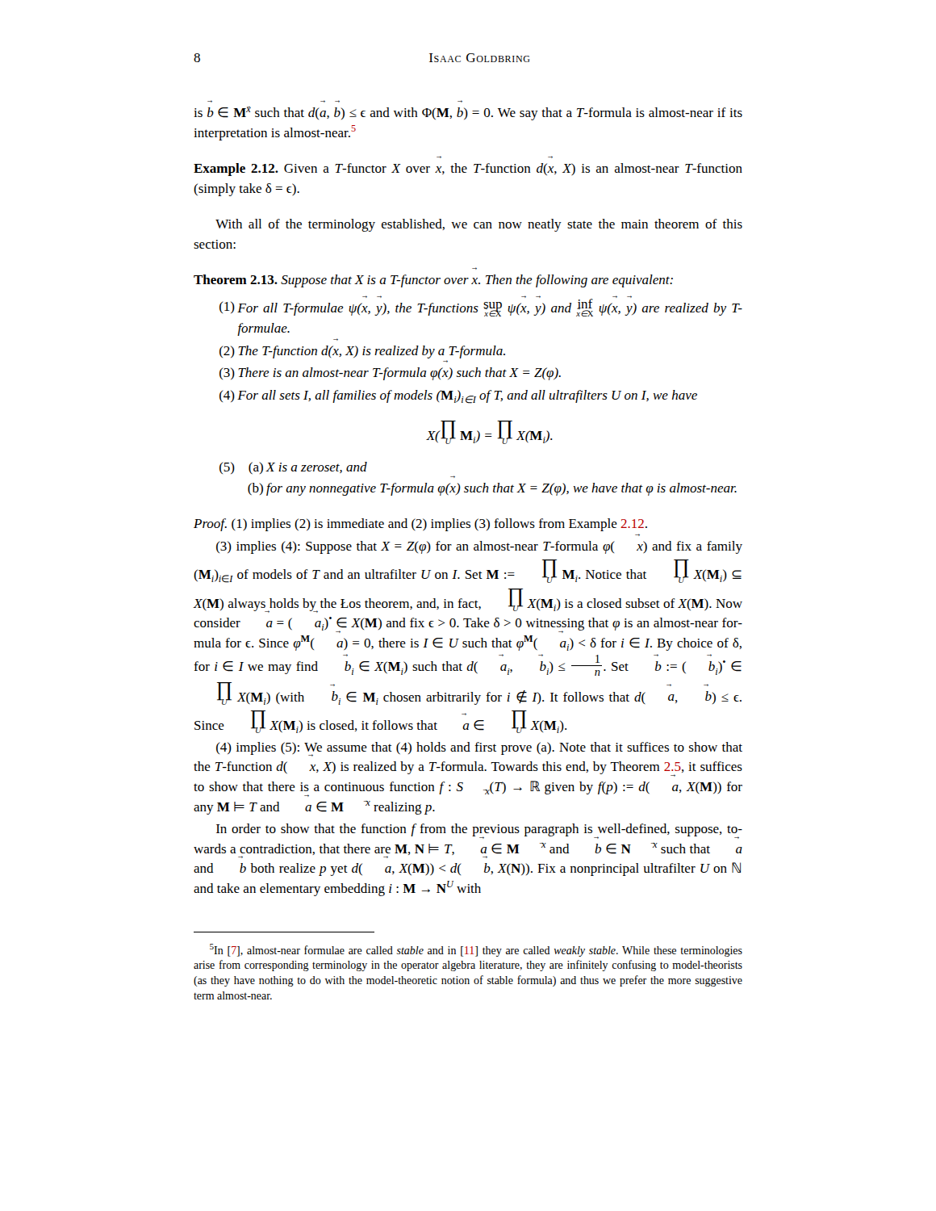8 Isaac Goldbring
is b ∈ Mx such that d(a, b) ≤ ϵ and with Φ(M, b) = 0. We say that a T-formula is almost-near if its interpretation is almost-near.5
Example 2.12. Given a T-functor X over x, the T-function d(x, X) is an almost-near T-function (simply take δ = ϵ).
With all of the terminology established, we can now neatly state the main theorem of this section:
Theorem 2.13. Suppose that X is a T-functor over x. Then the following are equivalent:
(1) For all T-formulae ψ(x, y), the T-functions sup x∈X ψ(x, y) and inf x∈X ψ(x, y) are realized by T-formulae.
(2) The T-function d(x, X) is realized by a T-formula.
(3) There is an almost-near T-formula φ(x) such that X = Z(φ).
(4) For all sets I, all families of models (Mi)i∈I of T, and all ultrafilters U on I, we have
X(∏U Mi) = ∏U X(Mi).
(5)
(a) X is a zeroset, and
(b) for any nonnegative T-formula φ(x) such that X = Z(φ), we have that φ is almost-near.
Proof. (1) implies (2) is immediate and (2) implies (3) follows from Example 2.12.
(3) implies (4): Suppose that X = Z(φ) for an almost-near T-formula φ(x) and fix a family (Mi)i∈I of models of T and an ultrafilter U on I. Set M := ∏U Mi. Notice that ∏U X(Mi) ⊆ X(M) always holds by the Łos theorem, and, in fact, ∏U X(Mi) is a closed subset of X(M). Now consider a = (ai)• ∈ X(M) and fix ϵ > 0. Take δ > 0 witnessing that φ is an almost-near formula for ϵ. Since φM(a) = 0, there is I ∈ U such that φM(ai) < δ for i ∈ I. By choice of δ, for i ∈ I we may find bi ∈ X(Mi) such that d(ai, bi) ≤ 1 n. Set b := (bi)• ∈ ∏U X(Mi) (with bi ∈ Mi chosen arbitrarily for i ∉ I). It follows that d(a, b) ≤ ϵ. Since ∏U X(Mi) is closed, it follows that a ∈ ∏U X(Mi).
(4) implies (5): We assume that (4) holds and first prove (a). Note that it suffices to show that the T-function d(x, X) is realized by a T-formula. Towards this end, by Theorem 2.5, it suffices to show that there is a continuous function f : Sx(T) → ℝ given by f(p) := d(a, X(M)) for any M ⊨ T and a ∈ Mx realizing p.
In order to show that the function f from the previous paragraph is well-defined, suppose, towards a contradiction, that there are M, N ⊨ T, a ∈ Mx and b ∈ Nx such that a and b both realize p yet d(a, X(M)) < d(b, X(N)). Fix a nonprincipal ultrafilter U on ℕ and take an elementary embedding i : M → NU with
5 In [7], almost-near formulae are called stable and in [11] they are called weakly stable. While these terminologies arise from corresponding terminology in the operator algebra literature, they are infinitely confusing to model-theorists (as they have nothing to do with the model-theoretic notion of stable formula) and thus we prefer the more suggestive term almost-near.